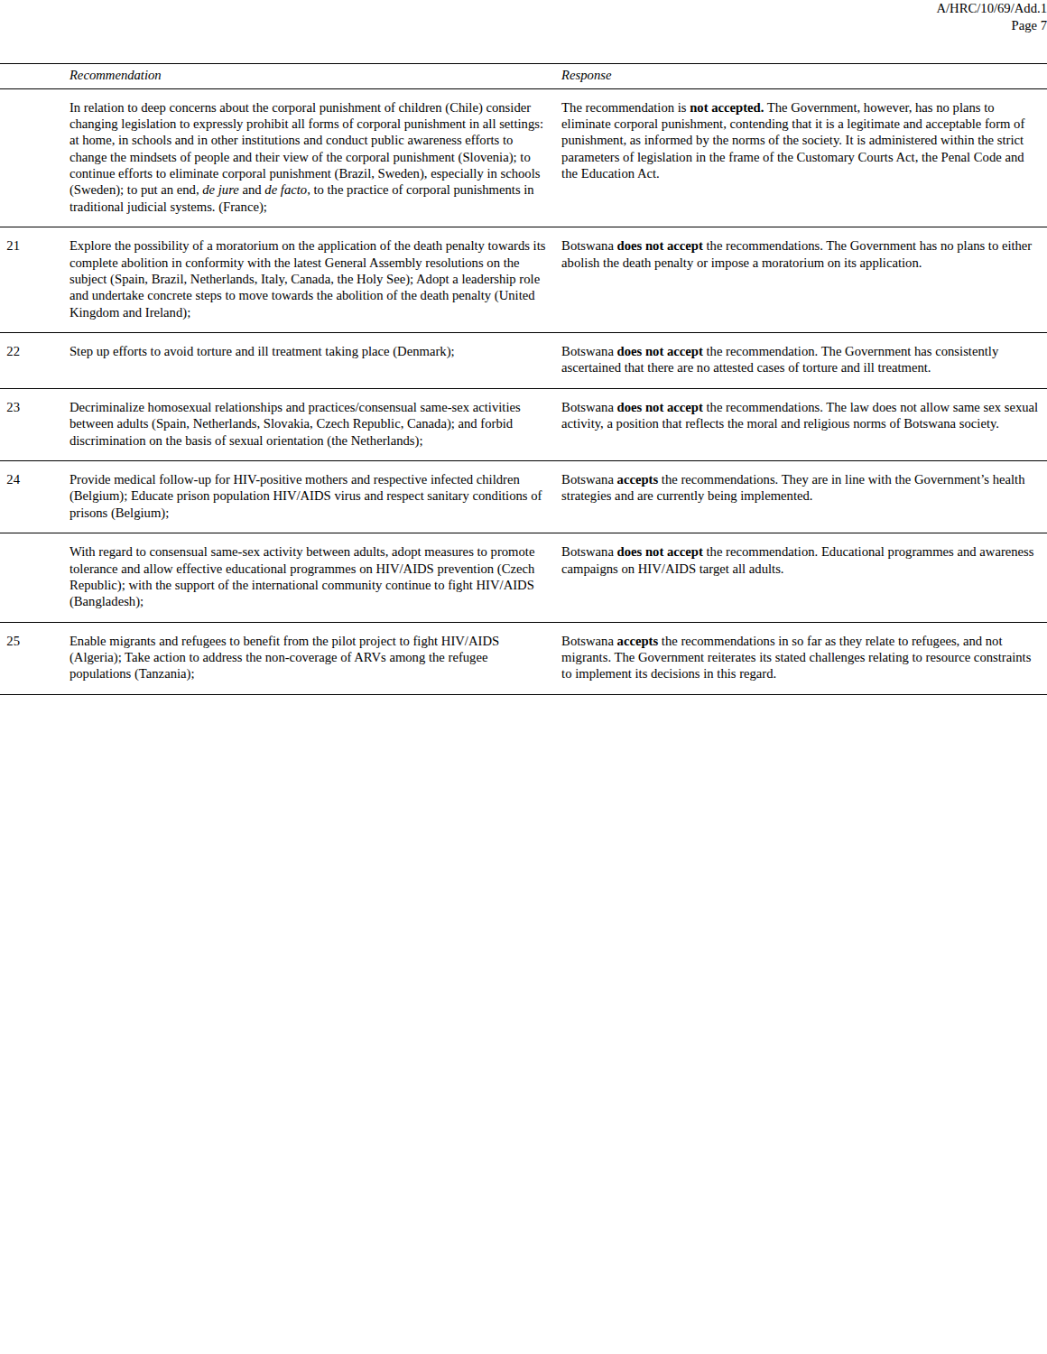A/HRC/10/69/Add.1
Page 7
| | Recommendation | Response |
| --- | --- | --- |
| | In relation to deep concerns about the corporal punishment of children (Chile) consider changing legislation to expressly prohibit all forms of corporal punishment in all settings: at home, in schools and in other institutions and conduct public awareness efforts to change the mindsets of people and their view of the corporal punishment (Slovenia); to continue efforts to eliminate corporal punishment (Brazil, Sweden), especially in schools (Sweden); to put an end, de jure and de facto , to the practice of corporal punishments in traditional judicial systems. (France); | The recommendation is not accepted. The Government, however, has no plans to eliminate corporal punishment, contending that it is a legitimate and acceptable form of punishment, as informed by the norms of the society. It is administered within the strict parameters of legislation in the frame of the Customary Courts Act, the Penal Code and the Education Act. |
| 21 | Explore the possibility of a moratorium on the application of the death penalty towards its complete abolition in conformity with the latest General Assembly resolutions on the subject (Spain, Brazil, Netherlands, Italy, Canada, the Holy See); Adopt a leadership role and undertake concrete steps to move towards the abolition of the death penalty (United Kingdom and Ireland); | Botswana does not accept the recommendations. The Government has no plans to either abolish the death penalty or impose a moratorium on its application. |
| 22 | Step up efforts to avoid torture and ill treatment taking place (Denmark); | Botswana does not accept the recommendation. The Government has consistently ascertained that there are no attested cases of torture and ill treatment. |
| 23 | Decriminalize homosexual relationships and practices/consensual same-sex activities between adults (Spain, Netherlands, Slovakia, Czech Republic, Canada); and forbid discrimination on the basis of sexual orientation (the Netherlands); | Botswana does not accept the recommendations. The law does not allow same sex sexual activity, a position that reflects the moral and religious norms of Botswana society. |
| 24 | Provide medical follow-up for HIV-positive mothers and respective infected children (Belgium); Educate prison population HIV/AIDS virus and respect sanitary conditions of prisons (Belgium); | Botswana accepts the recommendations. They are in line with the Government’s health strategies and are currently being implemented. |
| | With regard to consensual same-sex activity between adults, adopt measures to promote tolerance and allow effective educational programmes on HIV/AIDS prevention (Czech Republic); with the support of the international community continue to fight HIV/AIDS (Bangladesh); | Botswana does not accept the recommendation. Educational programmes and awareness campaigns on HIV/AIDS target all adults. |
| 25 | Enable migrants and refugees to benefit from the pilot project to fight HIV/AIDS (Algeria); Take action to address the non-coverage of ARVs among the refugee populations (Tanzania); | Botswana accepts the recommendations in so far as they relate to refugees, and not migrants. The Government reiterates its stated challenges relating to resource constraints to implement its decisions in this regard. |